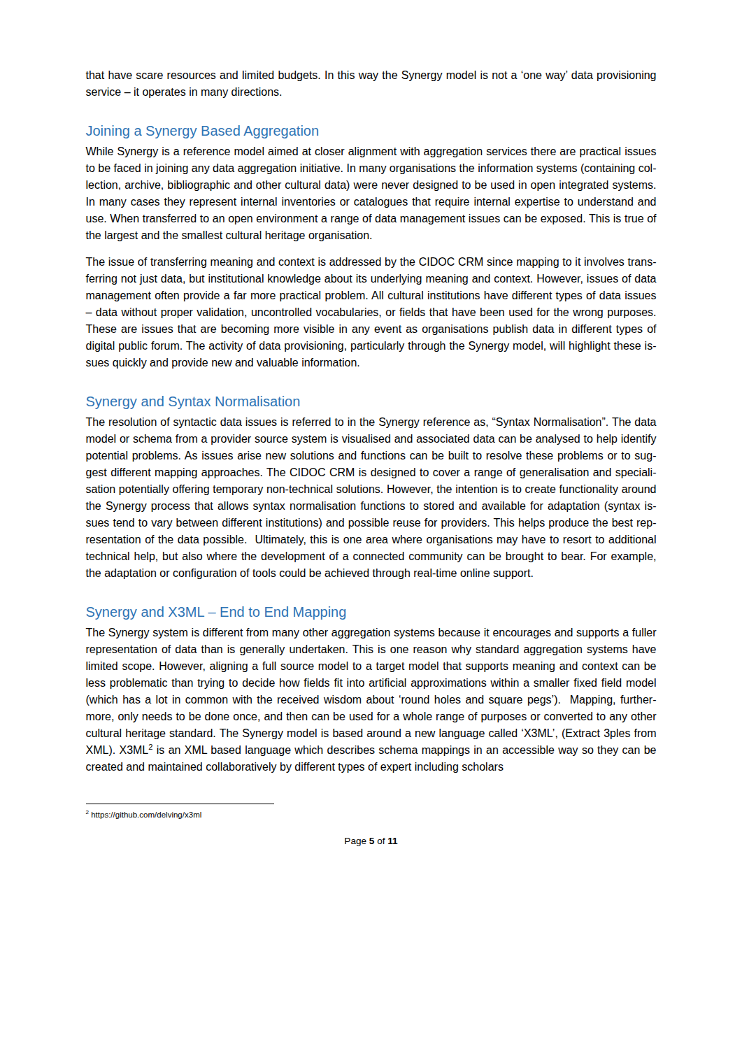that have scare resources and limited budgets. In this way the Synergy model is not a ‘one way’ data provisioning service – it operates in many directions.
Joining a Synergy Based Aggregation
While Synergy is a reference model aimed at closer alignment with aggregation services there are practical issues to be faced in joining any data aggregation initiative. In many organisations the information systems (containing collection, archive, bibliographic and other cultural data) were never designed to be used in open integrated systems. In many cases they represent internal inventories or catalogues that require internal expertise to understand and use. When transferred to an open environment a range of data management issues can be exposed. This is true of the largest and the smallest cultural heritage organisation.
The issue of transferring meaning and context is addressed by the CIDOC CRM since mapping to it involves transferring not just data, but institutional knowledge about its underlying meaning and context. However, issues of data management often provide a far more practical problem. All cultural institutions have different types of data issues – data without proper validation, uncontrolled vocabularies, or fields that have been used for the wrong purposes. These are issues that are becoming more visible in any event as organisations publish data in different types of digital public forum. The activity of data provisioning, particularly through the Synergy model, will highlight these issues quickly and provide new and valuable information.
Synergy and Syntax Normalisation
The resolution of syntactic data issues is referred to in the Synergy reference as, “Syntax Normalisation”. The data model or schema from a provider source system is visualised and associated data can be analysed to help identify potential problems. As issues arise new solutions and functions can be built to resolve these problems or to suggest different mapping approaches. The CIDOC CRM is designed to cover a range of generalisation and specialisation potentially offering temporary non-technical solutions. However, the intention is to create functionality around the Synergy process that allows syntax normalisation functions to stored and available for adaptation (syntax issues tend to vary between different institutions) and possible reuse for providers. This helps produce the best representation of the data possible. Ultimately, this is one area where organisations may have to resort to additional technical help, but also where the development of a connected community can be brought to bear. For example, the adaptation or configuration of tools could be achieved through real-time online support.
Synergy and X3ML – End to End Mapping
The Synergy system is different from many other aggregation systems because it encourages and supports a fuller representation of data than is generally undertaken. This is one reason why standard aggregation systems have limited scope. However, aligning a full source model to a target model that supports meaning and context can be less problematic than trying to decide how fields fit into artificial approximations within a smaller fixed field model (which has a lot in common with the received wisdom about ‘round holes and square pegs’). Mapping, furthermore, only needs to be done once, and then can be used for a whole range of purposes or converted to any other cultural heritage standard. The Synergy model is based around a new language called ‘X3ML’, (Extract 3ples from XML). X3ML2 is an XML based language which describes schema mappings in an accessible way so they can be created and maintained collaboratively by different types of expert including scholars
2 https://github.com/delving/x3ml
Page 5 of 11